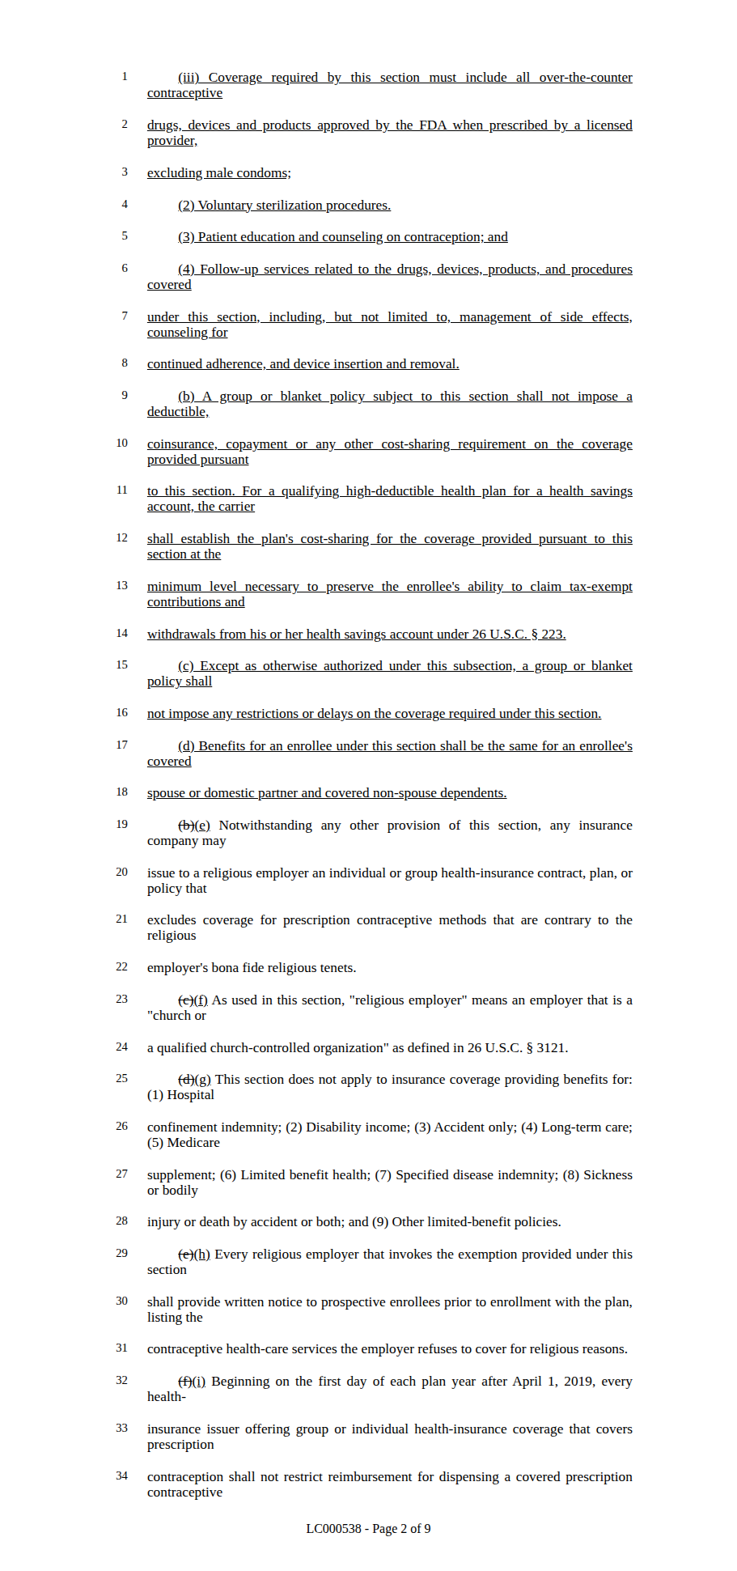(iii) Coverage required by this section must include all over-the-counter contraceptive
drugs, devices and products approved by the FDA when prescribed by a licensed provider,
excluding male condoms;
(2) Voluntary sterilization procedures.
(3) Patient education and counseling on contraception; and
(4) Follow-up services related to the drugs, devices, products, and procedures covered
under this section, including, but not limited to, management of side effects, counseling for
continued adherence, and device insertion and removal.
(b) A group or blanket policy subject to this section shall not impose a deductible,
coinsurance, copayment or any other cost-sharing requirement on the coverage provided pursuant
to this section. For a qualifying high-deductible health plan for a health savings account, the carrier
shall establish the plan's cost-sharing for the coverage provided pursuant to this section at the
minimum level necessary to preserve the enrollee's ability to claim tax-exempt contributions and
withdrawals from his or her health savings account under 26 U.S.C. § 223.
(c) Except as otherwise authorized under this subsection, a group or blanket policy shall
not impose any restrictions or delays on the coverage required under this section.
(d) Benefits for an enrollee under this section shall be the same for an enrollee's covered
spouse or domestic partner and covered non-spouse dependents.
(b)(e) Notwithstanding any other provision of this section, any insurance company may
issue to a religious employer an individual or group health-insurance contract, plan, or policy that
excludes coverage for prescription contraceptive methods that are contrary to the religious
employer's bona fide religious tenets.
(c)(f) As used in this section, "religious employer" means an employer that is a "church or
a qualified church-controlled organization" as defined in 26 U.S.C. § 3121.
(d)(g) This section does not apply to insurance coverage providing benefits for: (1) Hospital
confinement indemnity; (2) Disability income; (3) Accident only; (4) Long-term care; (5) Medicare
supplement; (6) Limited benefit health; (7) Specified disease indemnity; (8) Sickness or bodily
injury or death by accident or both; and (9) Other limited-benefit policies.
(e)(h) Every religious employer that invokes the exemption provided under this section
shall provide written notice to prospective enrollees prior to enrollment with the plan, listing the
contraceptive health-care services the employer refuses to cover for religious reasons.
(f)(i) Beginning on the first day of each plan year after April 1, 2019, every health-
insurance issuer offering group or individual health-insurance coverage that covers prescription
contraception shall not restrict reimbursement for dispensing a covered prescription contraceptive
LC000538 - Page 2 of 9